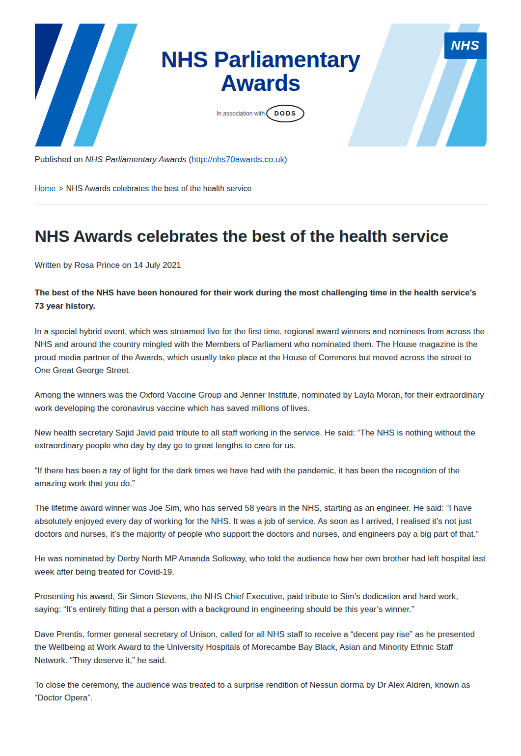NHS
NHS Parliamentary
Awards
In association with
DODS
Published on NHS Parliamentary Awards (http://nhs70awards.co.uk)
Home>NHS Awards celebrates the best of the health service
NHS Awards celebrates the best of the health service
Written by Rosa Prince on 14 July 2021
The best of the NHS have been honoured for their work during the most challenging time in the health service’s 73 year history.
In a special hybrid event, which was streamed live for the first time, regional award winners and nominees from across the NHS and around the country mingled with the Members of Parliament who nominated them. The House magazine is the proud media partner of the Awards, which usually take place at the House of Commons but moved across the street to One Great George Street.
Among the winners was the Oxford Vaccine Group and Jenner Institute, nominated by Layla Moran, for their extraordinary work developing the coronavirus vaccine which has saved millions of lives.
New health secretary Sajid Javid paid tribute to all staff working in the service. He said: “The NHS is nothing without the extraordinary people who day by day go to great lengths to care for us.
“If there has been a ray of light for the dark times we have had with the pandemic, it has been the recognition of the amazing work that you do.”
The lifetime award winner was Joe Sim, who has served 58 years in the NHS, starting as an engineer. He said: “I have absolutely enjoyed every day of working for the NHS. It was a job of service. As soon as I arrived, I realised it’s not just doctors and nurses, it’s the majority of people who support the doctors and nurses, and engineers pay a big part of that.”
He was nominated by Derby North MP Amanda Solloway, who told the audience how her own brother had left hospital last week after being treated for Covid-19.
Presenting his award, Sir Simon Stevens, the NHS Chief Executive, paid tribute to Sim’s dedication and hard work, saying: “It’s entirely fitting that a person with a background in engineering should be this year’s winner.”
Dave Prentis, former general secretary of Unison, called for all NHS staff to receive a “decent pay rise” as he presented the Wellbeing at Work Award to the University Hospitals of Morecambe Bay Black, Asian and Minority Ethnic Staff Network. “They deserve it,” he said.
To close the ceremony, the audience was treated to a surprise rendition of Nessun dorma by Dr Alex Aldren, known as “Doctor Opera”.